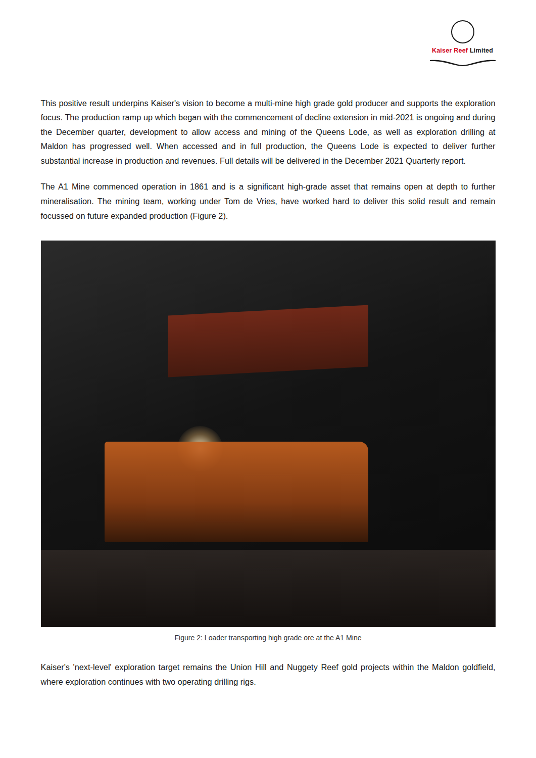Kaiser Reef Limited
This positive result underpins Kaiser's vision to become a multi-mine high grade gold producer and supports the exploration focus. The production ramp up which began with the commencement of decline extension in mid-2021 is ongoing and during the December quarter, development to allow access and mining of the Queens Lode, as well as exploration drilling at Maldon has progressed well. When accessed and in full production, the Queens Lode is expected to deliver further substantial increase in production and revenues. Full details will be delivered in the December 2021 Quarterly report.
The A1 Mine commenced operation in 1861 and is a significant high-grade asset that remains open at depth to further mineralisation. The mining team, working under Tom de Vries, have worked hard to deliver this solid result and remain focussed on future expanded production (Figure 2).
Figure 2: Loader transporting high grade ore at the A1 Mine
Kaiser's 'next-level' exploration target remains the Union Hill and Nuggety Reef gold projects within the Maldon goldfield, where exploration continues with two operating drilling rigs.